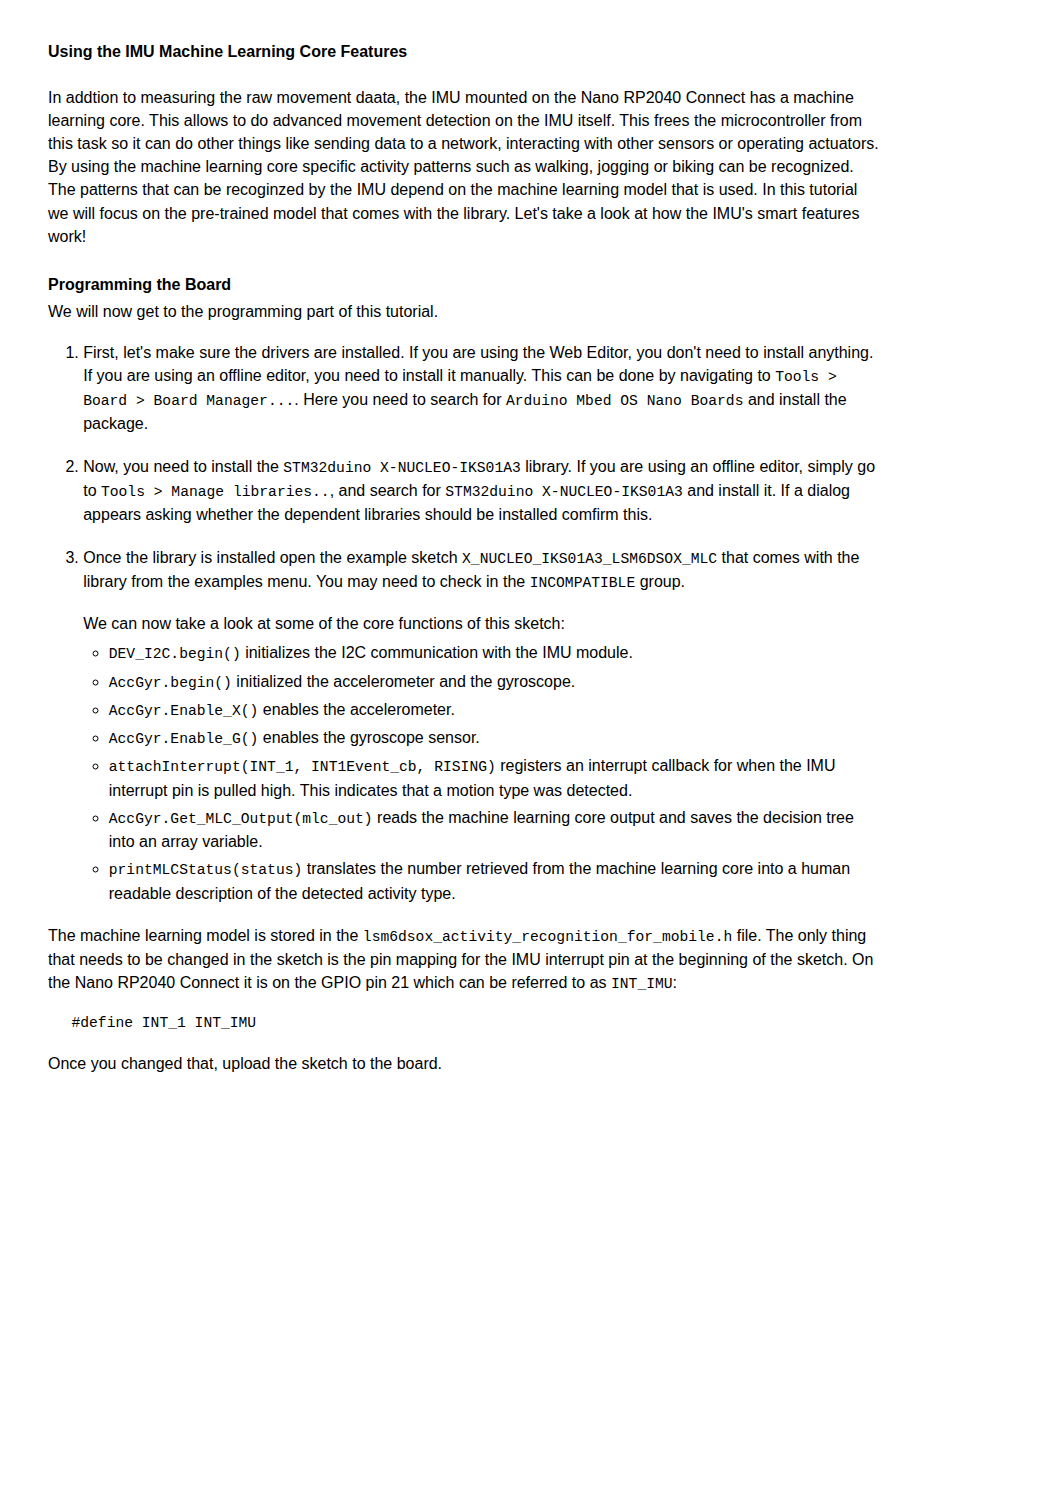Using the IMU Machine Learning Core Features
In addtion to measuring the raw movement daata, the IMU mounted on the Nano RP2040 Connect has a machine learning core. This allows to do advanced movement detection on the IMU itself. This frees the microcontroller from this task so it can do other things like sending data to a network, interacting with other sensors or operating actuators. By using the machine learning core specific activity patterns such as walking, jogging or biking can be recognized. The patterns that can be recoginzed by the IMU depend on the machine learning model that is used. In this tutorial we will focus on the pre-trained model that comes with the library. Let's take a look at how the IMU's smart features work!
Programming the Board
We will now get to the programming part of this tutorial.
First, let's make sure the drivers are installed. If you are using the Web Editor, you don't need to install anything. If you are using an offline editor, you need to install it manually. This can be done by navigating to Tools > Board > Board Manager.... Here you need to search for Arduino Mbed OS Nano Boards and install the package.
Now, you need to install the STM32duino X-NUCLEO-IKS01A3 library. If you are using an offline editor, simply go to Tools > Manage libraries.., and search for STM32duino X-NUCLEO-IKS01A3 and install it. If a dialog appears asking whether the dependent libraries should be installed comfirm this.
Once the library is installed open the example sketch X_NUCLEO_IKS01A3_LSM6DSOX_MLC that comes with the library from the examples menu. You may need to check in the INCOMPATIBLE group.
We can now take a look at some of the core functions of this sketch:
DEV_I2C.begin() initializes the I2C communication with the IMU module.
AccGyr.begin() initialized the accelerometer and the gyroscope.
AccGyr.Enable_X() enables the accelerometer.
AccGyr.Enable_G() enables the gyroscope sensor.
attachInterrupt(INT_1, INT1Event_cb, RISING) registers an interrupt callback for when the IMU interrupt pin is pulled high. This indicates that a motion type was detected.
AccGyr.Get_MLC_Output(mlc_out) reads the machine learning core output and saves the decision tree into an array variable.
printMLCStatus(status) translates the number retrieved from the machine learning core into a human readable description of the detected activity type.
The machine learning model is stored in the lsm6dsox_activity_recognition_for_mobile.h file. The only thing that needs to be changed in the sketch is the pin mapping for the IMU interrupt pin at the beginning of the sketch. On the Nano RP2040 Connect it is on the GPIO pin 21 which can be referred to as INT_IMU:
#define INT_1 INT_IMU
Once you changed that, upload the sketch to the board.